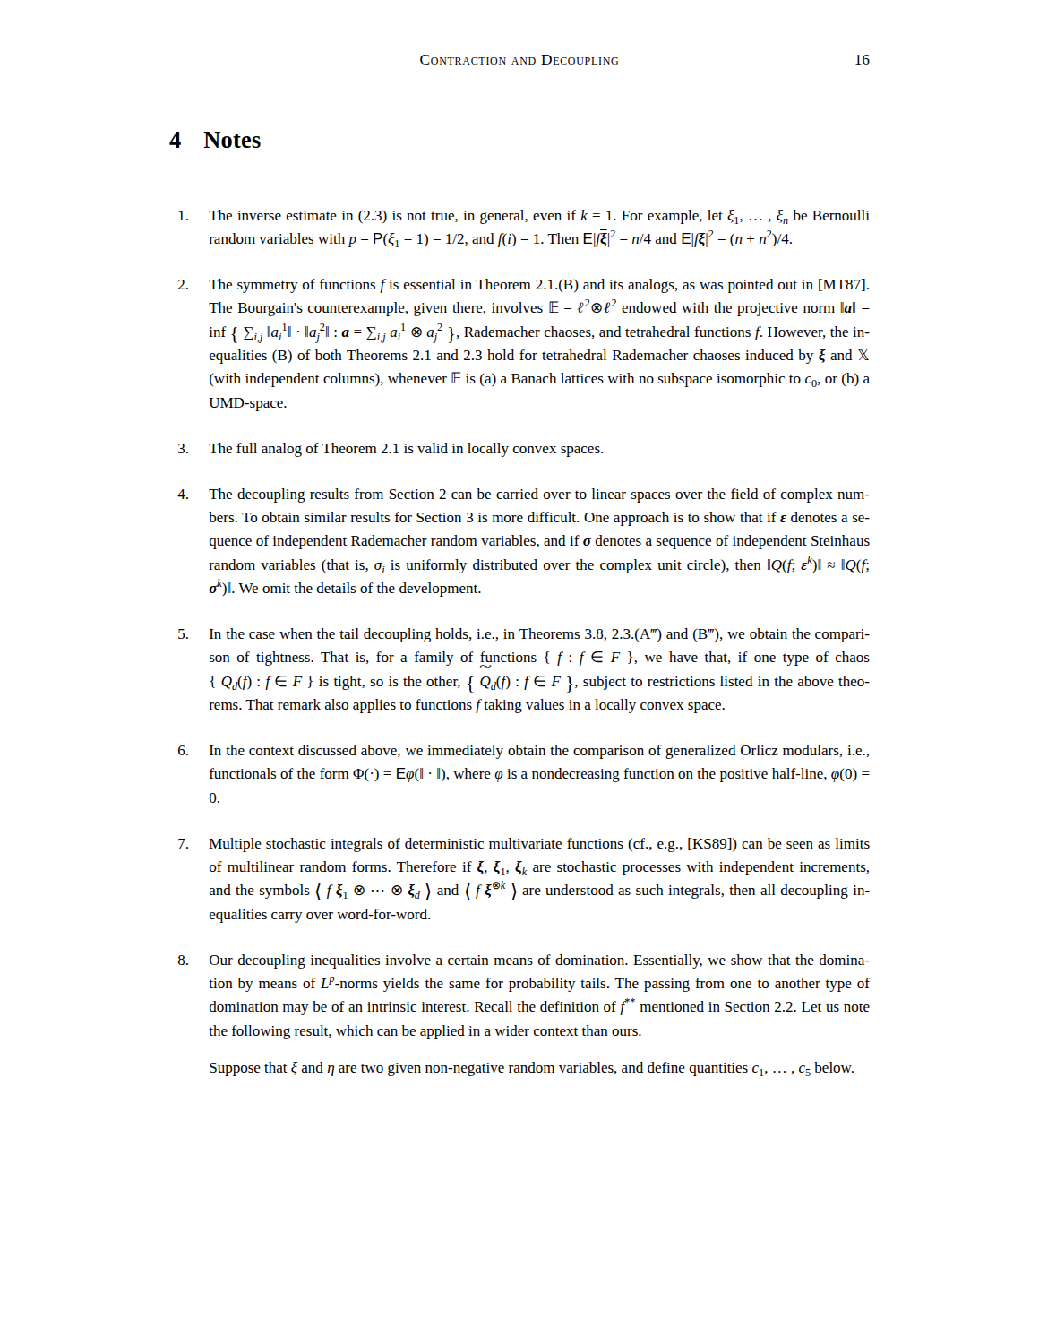Contraction and Decoupling 16
4 Notes
The inverse estimate in (2.3) is not true, in general, even if k = 1. For example, let ξ1, … , ξn be Bernoulli random variables with p = P(ξ1 = 1) = 1/2, and f(i) = 1. Then E|fξ|2 = n/4 and E|fξ|2 = (n + n2)/4.
The symmetry of functions f is essential in Theorem 2.1.(B) and its analogs, as was pointed out in [MT87]. The Bourgain's counterexample, given there, involves 𝔼 = ℓ2⊗ℓ2 endowed with the projective norm ‖a‖ = inf { ∑i,j ‖ai1‖ · ‖aj2‖ : a = ∑i,j ai1 ⊗ aj2 }, Rademacher chaoses, and tetrahedral functions f. However, the inequalities (B) of both Theorems 2.1 and 2.3 hold for tetrahedral Rademacher chaoses induced by ξ and 𝕏 (with independent columns), whenever 𝔼 is (a) a Banach lattices with no subspace isomorphic to c0, or (b) a UMD-space.
The full analog of Theorem 2.1 is valid in locally convex spaces.
The decoupling results from Section 2 can be carried over to linear spaces over the field of complex numbers. To obtain similar results for Section 3 is more difficult. One approach is to show that if ε denotes a sequence of independent Rademacher random variables, and if σ denotes a sequence of independent Steinhaus random variables (that is, σi is uniformly distributed over the complex unit circle), then ‖Q(f; εk)‖ ≈ ‖Q(f; σk)‖. We omit the details of the development.
In the case when the tail decoupling holds, i.e., in Theorems 3.8, 2.3.(A‴) and (B‴), we obtain the comparison of tightness. That is, for a family of functions { f : f ∈ F }, we have that, if one type of chaos { Qd(f) : f ∈ F } is tight, so is the other, { ~Qd(f) : f ∈ F }, subject to restrictions listed in the above theorems. That remark also applies to functions f taking values in a locally convex space.
In the context discussed above, we immediately obtain the comparison of generalized Orlicz modulars, i.e., functionals of the form Φ(·) = Eφ(‖ · ‖), where φ is a nondecreasing function on the positive half-line, φ(0) = 0.
Multiple stochastic integrals of deterministic multivariate functions (cf., e.g., [KS89]) can be seen as limits of multilinear random forms. Therefore if ξ, ξ1, ξk are stochastic processes with independent increments, and the symbols ⟨ f ξ1 ⊗ ⋯ ⊗ ξd ⟩ and ⟨ f ξ⊗k ⟩ are understood as such integrals, then all decoupling inequalities carry over word-for-word.
Our decoupling inequalities involve a certain means of domination. Essentially, we show that the domination by means of Lp-norms yields the same for probability tails. The passing from one to another type of domination may be of an intrinsic interest. Recall the definition of f** mentioned in Section 2.2. Let us note the following result, which can be applied in a wider context than ours.
Suppose that ξ and η are two given non-negative random variables, and define quantities c1, … , c5 below.